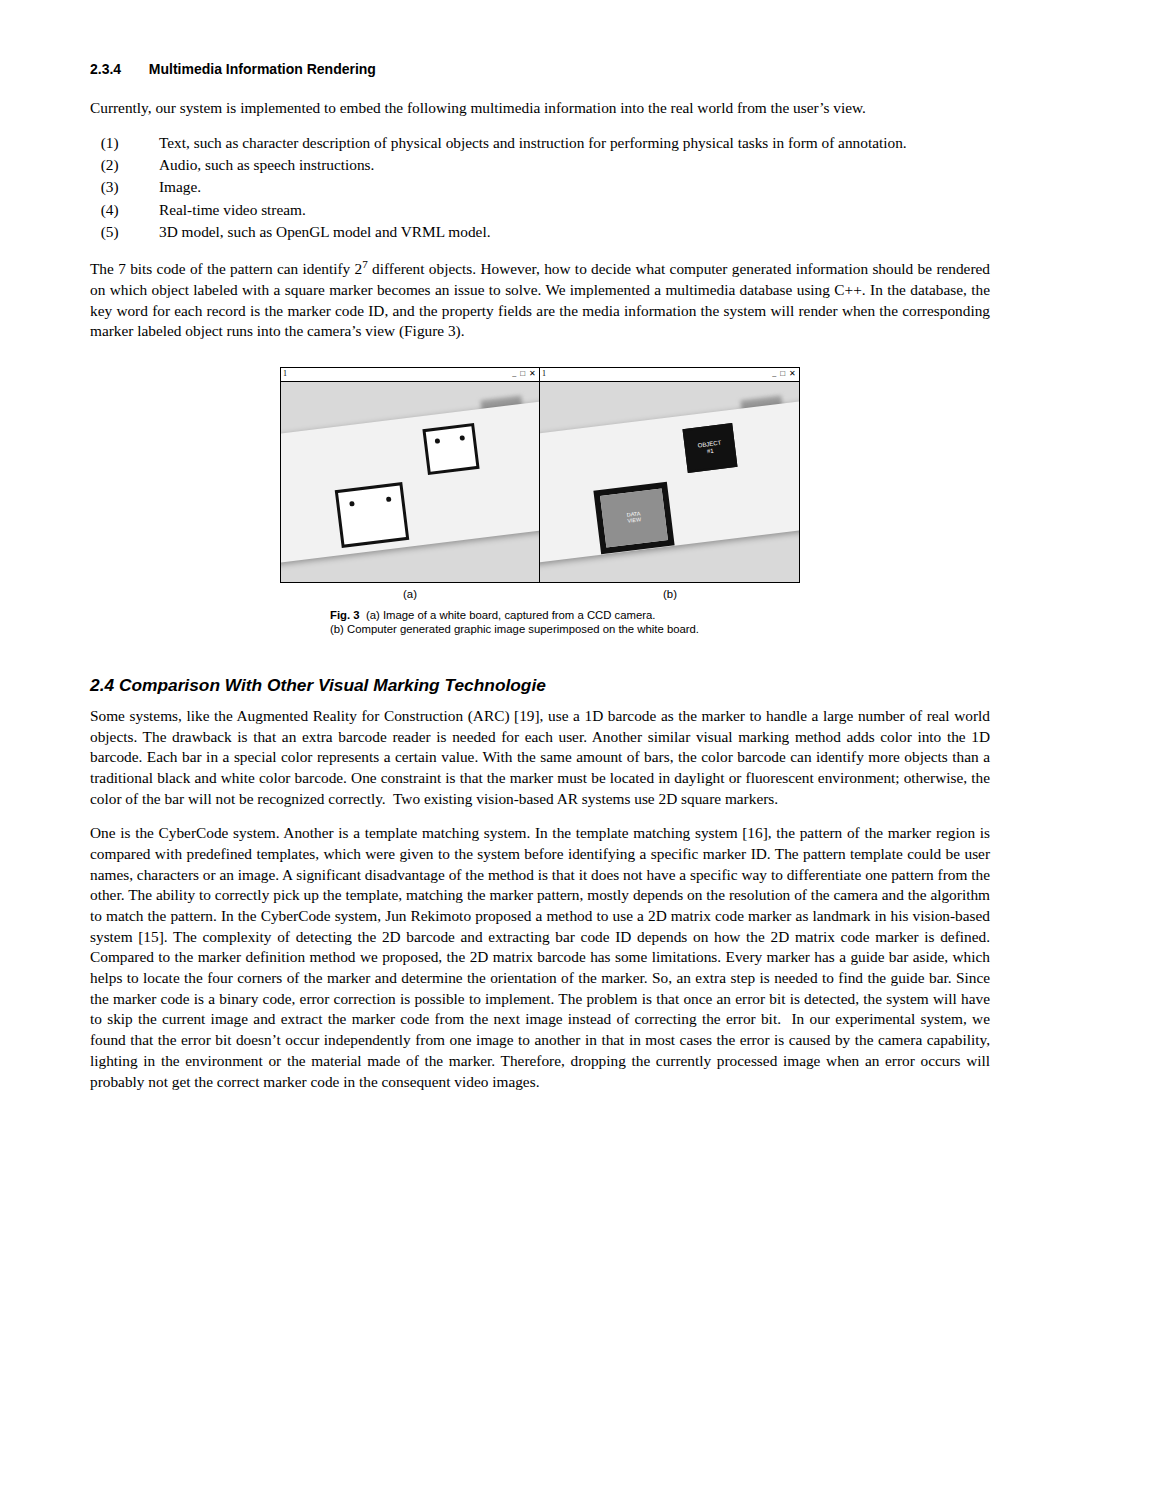2.3.4 Multimedia Information Rendering
Currently, our system is implemented to embed the following multimedia information into the real world from the user’s view.
(1) Text, such as character description of physical objects and instruction for performing physical tasks in form of annotation.
(2) Audio, such as speech instructions.
(3) Image.
(4) Real-time video stream.
(5) 3D model, such as OpenGL model and VRML model.
The 7 bits code of the pattern can identify 27 different objects. However, how to decide what computer generated information should be rendered on which object labeled with a square marker becomes an issue to solve. We implemented a multimedia database using C++. In the database, the key word for each record is the marker code ID, and the property fields are the media information the system will render when the corresponding marker labeled object runs into the camera’s view (Figure 3).
1 _ □ ✕
1 _ □ ✕
OBJECT
#1
DATA
VIEW
(a) (b)
Fig. 3 (a) Image of a white board, captured from a CCD camera.
(b) Computer generated graphic image superimposed on the white board.
2.4 Comparison With Other Visual Marking Technologie
Some systems, like the Augmented Reality for Construction (ARC) [19], use a 1D barcode as the marker to handle a large number of real world objects. The drawback is that an extra barcode reader is needed for each user. Another similar visual marking method adds color into the 1D barcode. Each bar in a special color represents a certain value. With the same amount of bars, the color barcode can identify more objects than a traditional black and white color barcode. One constraint is that the marker must be located in daylight or fluorescent environment; otherwise, the color of the bar will not be recognized correctly. Two existing vision-based AR systems use 2D square markers.
One is the CyberCode system. Another is a template matching system. In the template matching system [16], the pattern of the marker region is compared with predefined templates, which were given to the system before identifying a specific marker ID. The pattern template could be user names, characters or an image. A significant disadvantage of the method is that it does not have a specific way to differentiate one pattern from the other. The ability to correctly pick up the template, matching the marker pattern, mostly depends on the resolution of the camera and the algorithm to match the pattern. In the CyberCode system, Jun Rekimoto proposed a method to use a 2D matrix code marker as landmark in his vision-based system [15]. The complexity of detecting the 2D barcode and extracting bar code ID depends on how the 2D matrix code marker is defined. Compared to the marker definition method we proposed, the 2D matrix barcode has some limitations. Every marker has a guide bar aside, which helps to locate the four corners of the marker and determine the orientation of the marker. So, an extra step is needed to find the guide bar. Since the marker code is a binary code, error correction is possible to implement. The problem is that once an error bit is detected, the system will have to skip the current image and extract the marker code from the next image instead of correcting the error bit. In our experimental system, we found that the error bit doesn’t occur independently from one image to another in that in most cases the error is caused by the camera capability, lighting in the environment or the material made of the marker. Therefore, dropping the currently processed image when an error occurs will probably not get the correct marker code in the consequent video images.